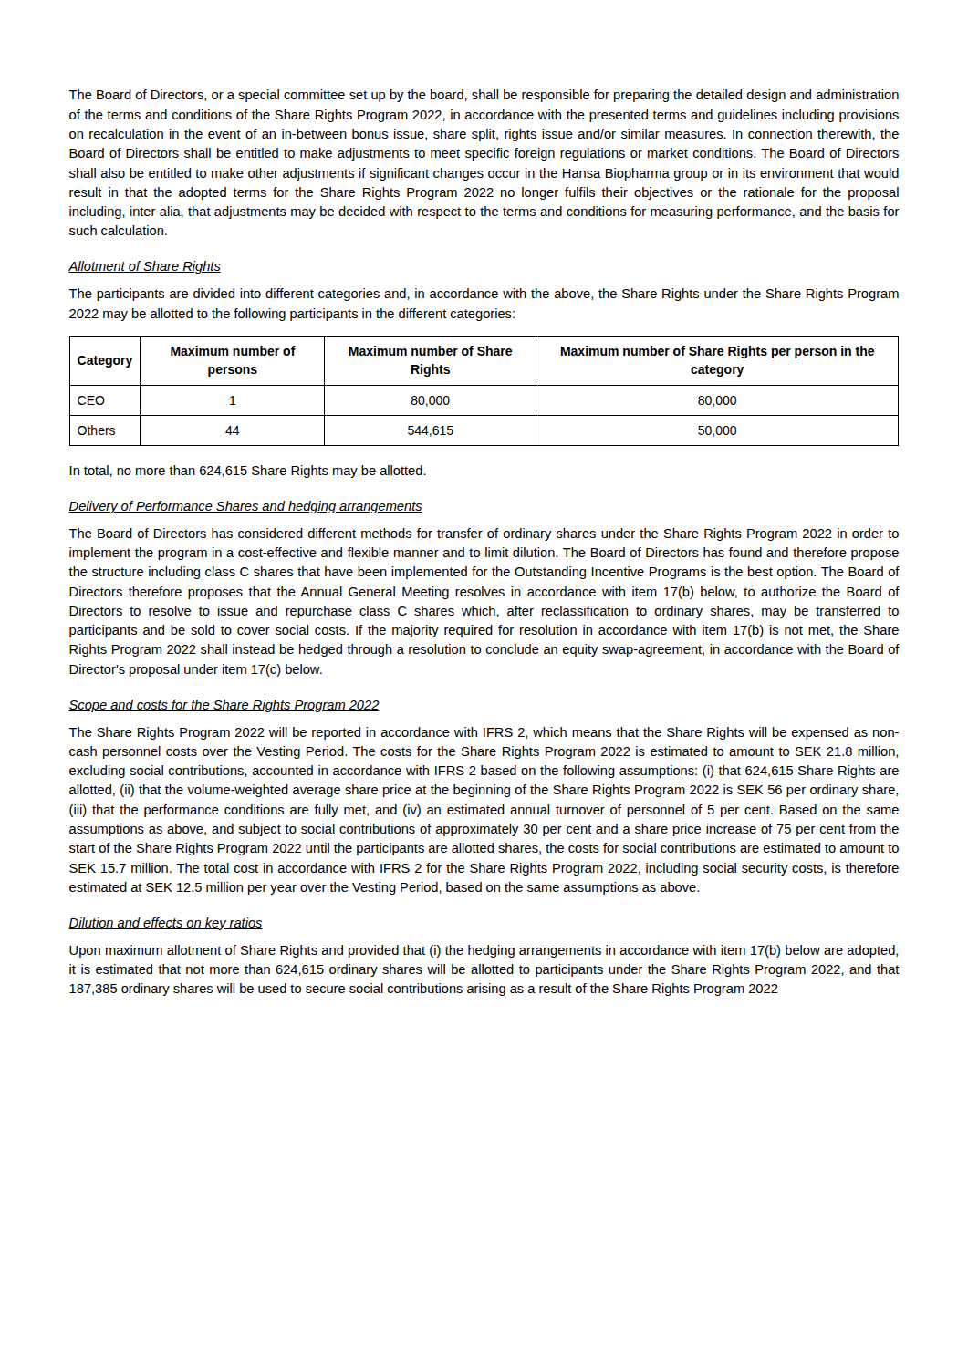The Board of Directors, or a special committee set up by the board, shall be responsible for preparing the detailed design and administration of the terms and conditions of the Share Rights Program 2022, in accordance with the presented terms and guidelines including provisions on recalculation in the event of an in-between bonus issue, share split, rights issue and/or similar measures. In connection therewith, the Board of Directors shall be entitled to make adjustments to meet specific foreign regulations or market conditions. The Board of Directors shall also be entitled to make other adjustments if significant changes occur in the Hansa Biopharma group or in its environment that would result in that the adopted terms for the Share Rights Program 2022 no longer fulfils their objectives or the rationale for the proposal including, inter alia, that adjustments may be decided with respect to the terms and conditions for measuring performance, and the basis for such calculation.
Allotment of Share Rights
The participants are divided into different categories and, in accordance with the above, the Share Rights under the Share Rights Program 2022 may be allotted to the following participants in the different categories:
| Category | Maximum number of persons | Maximum number of Share Rights | Maximum number of Share Rights per person in the category |
| --- | --- | --- | --- |
| CEO | 1 | 80,000 | 80,000 |
| Others | 44 | 544,615 | 50,000 |
In total, no more than 624,615 Share Rights may be allotted.
Delivery of Performance Shares and hedging arrangements
The Board of Directors has considered different methods for transfer of ordinary shares under the Share Rights Program 2022 in order to implement the program in a cost-effective and flexible manner and to limit dilution. The Board of Directors has found and therefore propose the structure including class C shares that have been implemented for the Outstanding Incentive Programs is the best option. The Board of Directors therefore proposes that the Annual General Meeting resolves in accordance with item 17(b) below, to authorize the Board of Directors to resolve to issue and repurchase class C shares which, after reclassification to ordinary shares, may be transferred to participants and be sold to cover social costs. If the majority required for resolution in accordance with item 17(b) is not met, the Share Rights Program 2022 shall instead be hedged through a resolution to conclude an equity swap-agreement, in accordance with the Board of Director's proposal under item 17(c) below.
Scope and costs for the Share Rights Program 2022
The Share Rights Program 2022 will be reported in accordance with IFRS 2, which means that the Share Rights will be expensed as non-cash personnel costs over the Vesting Period. The costs for the Share Rights Program 2022 is estimated to amount to SEK 21.8 million, excluding social contributions, accounted in accordance with IFRS 2 based on the following assumptions: (i) that 624,615 Share Rights are allotted, (ii) that the volume-weighted average share price at the beginning of the Share Rights Program 2022 is SEK 56 per ordinary share, (iii) that the performance conditions are fully met, and (iv) an estimated annual turnover of personnel of 5 per cent. Based on the same assumptions as above, and subject to social contributions of approximately 30 per cent and a share price increase of 75 per cent from the start of the Share Rights Program 2022 until the participants are allotted shares, the costs for social contributions are estimated to amount to SEK 15.7 million. The total cost in accordance with IFRS 2 for the Share Rights Program 2022, including social security costs, is therefore estimated at SEK 12.5 million per year over the Vesting Period, based on the same assumptions as above.
Dilution and effects on key ratios
Upon maximum allotment of Share Rights and provided that (i) the hedging arrangements in accordance with item 17(b) below are adopted, it is estimated that not more than 624,615 ordinary shares will be allotted to participants under the Share Rights Program 2022, and that 187,385 ordinary shares will be used to secure social contributions arising as a result of the Share Rights Program 2022